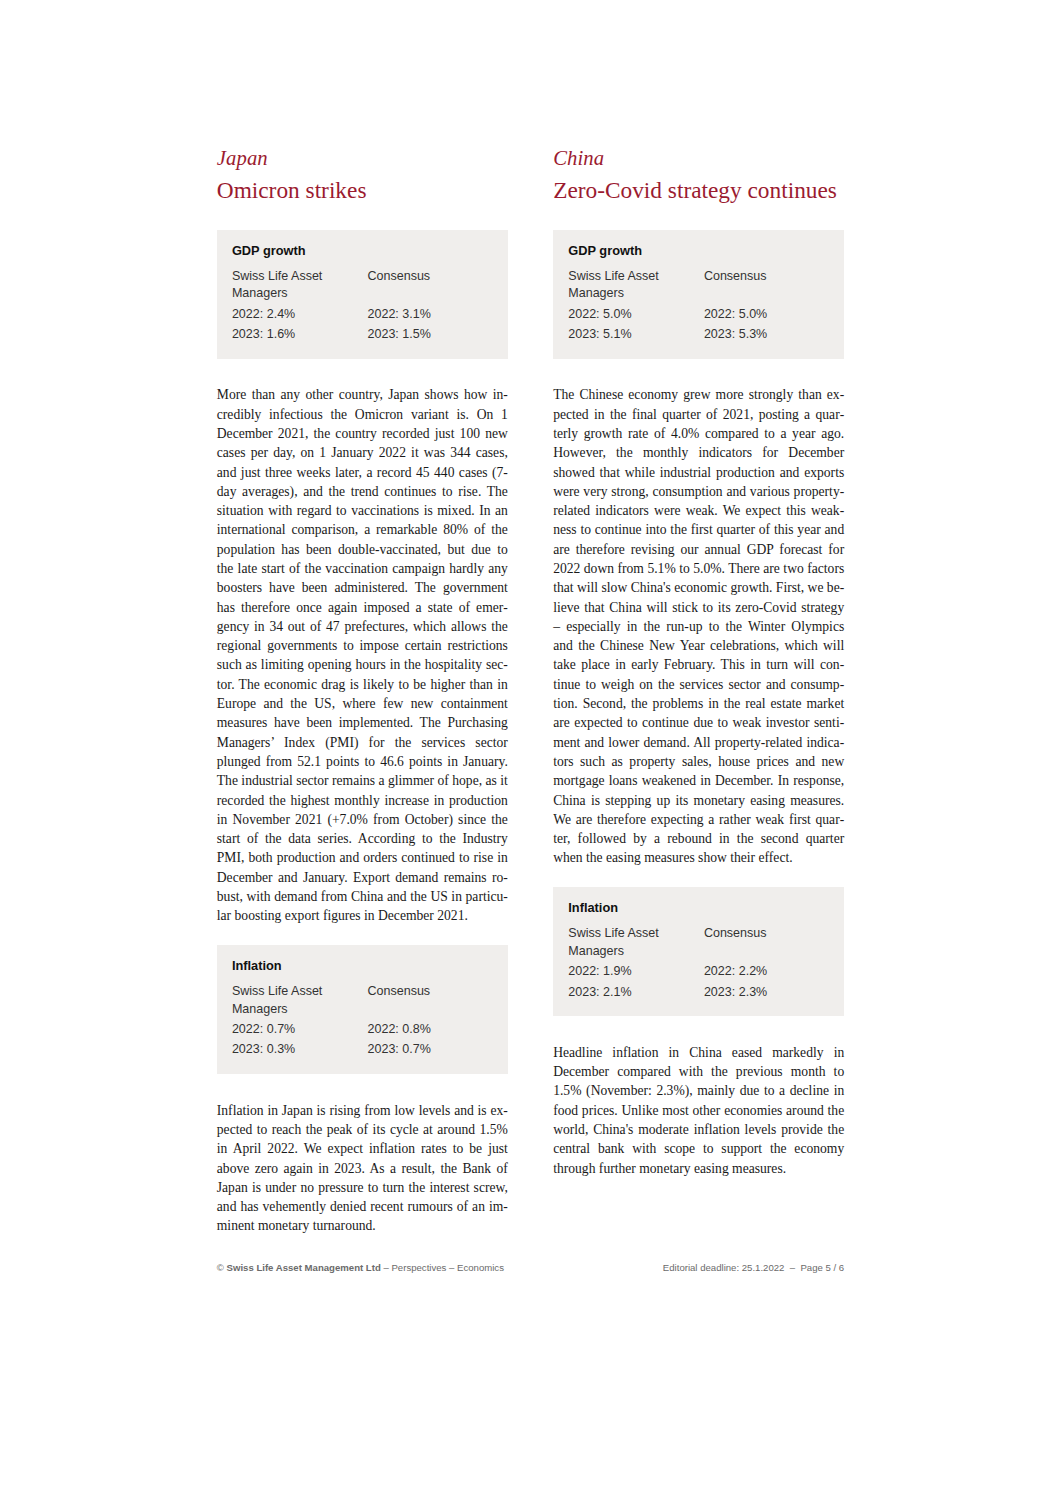Japan
Omicron strikes
GDP growth
| Swiss Life Asset Managers | Consensus |
| 2022: 2.4% | 2022: 3.1% |
| 2023: 1.6% | 2023: 1.5% |
More than any other country, Japan shows how incredibly infectious the Omicron variant is. On 1 December 2021, the country recorded just 100 new cases per day, on 1 January 2022 it was 344 cases, and just three weeks later, a record 45 440 cases (7-day averages), and the trend continues to rise. The situation with regard to vaccinations is mixed. In an international comparison, a remarkable 80% of the population has been double-vaccinated, but due to the late start of the vaccination campaign hardly any boosters have been administered. The government has therefore once again imposed a state of emergency in 34 out of 47 prefectures, which allows the regional governments to impose certain restrictions such as limiting opening hours in the hospitality sector. The economic drag is likely to be higher than in Europe and the US, where few new containment measures have been implemented. The Purchasing Managers’ Index (PMI) for the services sector plunged from 52.1 points to 46.6 points in January. The industrial sector remains a glimmer of hope, as it recorded the highest monthly increase in production in November 2021 (+7.0% from October) since the start of the data series. According to the Industry PMI, both production and orders continued to rise in December and January. Export demand remains robust, with demand from China and the US in particular boosting export figures in December 2021.
Inflation
| Swiss Life Asset Managers | Consensus |
| 2022: 0.7% | 2022: 0.8% |
| 2023: 0.3% | 2023: 0.7% |
Inflation in Japan is rising from low levels and is expected to reach the peak of its cycle at around 1.5% in April 2022. We expect inflation rates to be just above zero again in 2023. As a result, the Bank of Japan is under no pressure to turn the interest screw, and has vehemently denied recent rumours of an imminent monetary turnaround.
China
Zero-Covid strategy continues
GDP growth
| Swiss Life Asset Managers | Consensus |
| 2022: 5.0% | 2022: 5.0% |
| 2023: 5.1% | 2023: 5.3% |
The Chinese economy grew more strongly than expected in the final quarter of 2021, posting a quarterly growth rate of 4.0% compared to a year ago. However, the monthly indicators for December showed that while industrial production and exports were very strong, consumption and various property-related indicators were weak. We expect this weakness to continue into the first quarter of this year and are therefore revising our annual GDP forecast for 2022 down from 5.1% to 5.0%. There are two factors that will slow China's economic growth. First, we believe that China will stick to its zero-Covid strategy – especially in the run-up to the Winter Olympics and the Chinese New Year celebrations, which will take place in early February. This in turn will continue to weigh on the services sector and consumption. Second, the problems in the real estate market are expected to continue due to weak investor sentiment and lower demand. All property-related indicators such as property sales, house prices and new mortgage loans weakened in December. In response, China is stepping up its monetary easing measures. We are therefore expecting a rather weak first quarter, followed by a rebound in the second quarter when the easing measures show their effect.
Inflation
| Swiss Life Asset Managers | Consensus |
| 2022: 1.9% | 2022: 2.2% |
| 2023: 2.1% | 2023: 2.3% |
Headline inflation in China eased markedly in December compared with the previous month to 1.5% (November: 2.3%), mainly due to a decline in food prices. Unlike most other economies around the world, China's moderate inflation levels provide the central bank with scope to support the economy through further monetary easing measures.
© Swiss Life Asset Management Ltd – Perspectives – Economics
Editorial deadline: 25.1.2022 – Page 5 / 6